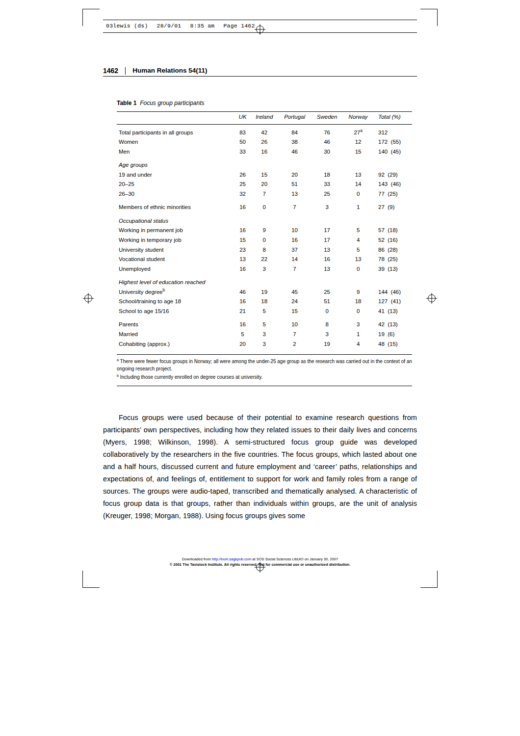03lewis (ds) 28/9/01 8:35 am Page 1462
1462
Human Relations 54(11)
Table 1 Focus group participants
| | UK | Ireland | Portugal | Sweden | Norway | Total (%) |
| --- | --- | --- | --- | --- | --- | --- |
| Total participants in all groups | 83 | 42 | 84 | 76 | 27 a | 312 |
| Women | 50 | 26 | 38 | 46 | 12 | 172 (55) |
| Men | 33 | 16 | 46 | 30 | 15 | 140 (45) |
| Age groups | | | | | | |
| 19 and under | 26 | 15 | 20 | 18 | 13 | 92 (29) |
| 20–25 | 25 | 20 | 51 | 33 | 14 | 143 (46) |
| 26–30 | 32 | 7 | 13 | 25 | 0 | 77 (25) |
| Members of ethnic minorities | 16 | 0 | 7 | 3 | 1 | 27 (9) |
| Occupational status | | | | | | |
| Working in permanent job | 16 | 9 | 10 | 17 | 5 | 57 (18) |
| Working in temporary job | 15 | 0 | 16 | 17 | 4 | 52 (16) |
| University student | 23 | 8 | 37 | 13 | 5 | 86 (28) |
| Vocational student | 13 | 22 | 14 | 16 | 13 | 78 (25) |
| Unemployed | 16 | 3 | 7 | 13 | 0 | 39 (13) |
| Highest level of education reached | | | | | | |
| University degree b | 46 | 19 | 45 | 25 | 9 | 144 (46) |
| School/training to age 18 | 16 | 18 | 24 | 51 | 18 | 127 (41) |
| School to age 15/16 | 21 | 5 | 15 | 0 | 0 | 41 (13) |
| Parents | 16 | 5 | 10 | 8 | 3 | 42 (13) |
| Married | 5 | 3 | 7 | 3 | 1 | 19 (6) |
| Cohabiting (approx.) | 20 | 3 | 2 | 19 | 4 | 48 (15) |
a There were fewer focus groups in Norway; all were among the under-25 age group as the research was carried out in the context of an ongoing research project.
b Including those currently enrolled on degree courses at university.
Focus groups were used because of their potential to examine research questions from participants’ own perspectives, including how they related issues to their daily lives and concerns (Myers, 1998; Wilkinson, 1998). A semi-structured focus group guide was developed collaboratively by the researchers in the five countries. The focus groups, which lasted about one and a half hours, discussed current and future employment and ‘career’ paths, relationships and expectations of, and feelings of, entitlement to support for work and family roles from a range of sources. The groups were audio-taped, transcribed and thematically analysed. A characteristic of focus group data is that groups, rather than individuals within groups, are the unit of analysis (Kreuger, 1998; Morgan, 1988). Using focus groups gives some
Downloaded from http://hum.sagepub.com at SOS Social Sciences LibUiO on January 30, 2007
© 2001 The Tavistock Institute. All rights reserved. Not for commercial use or unauthorized distribution.